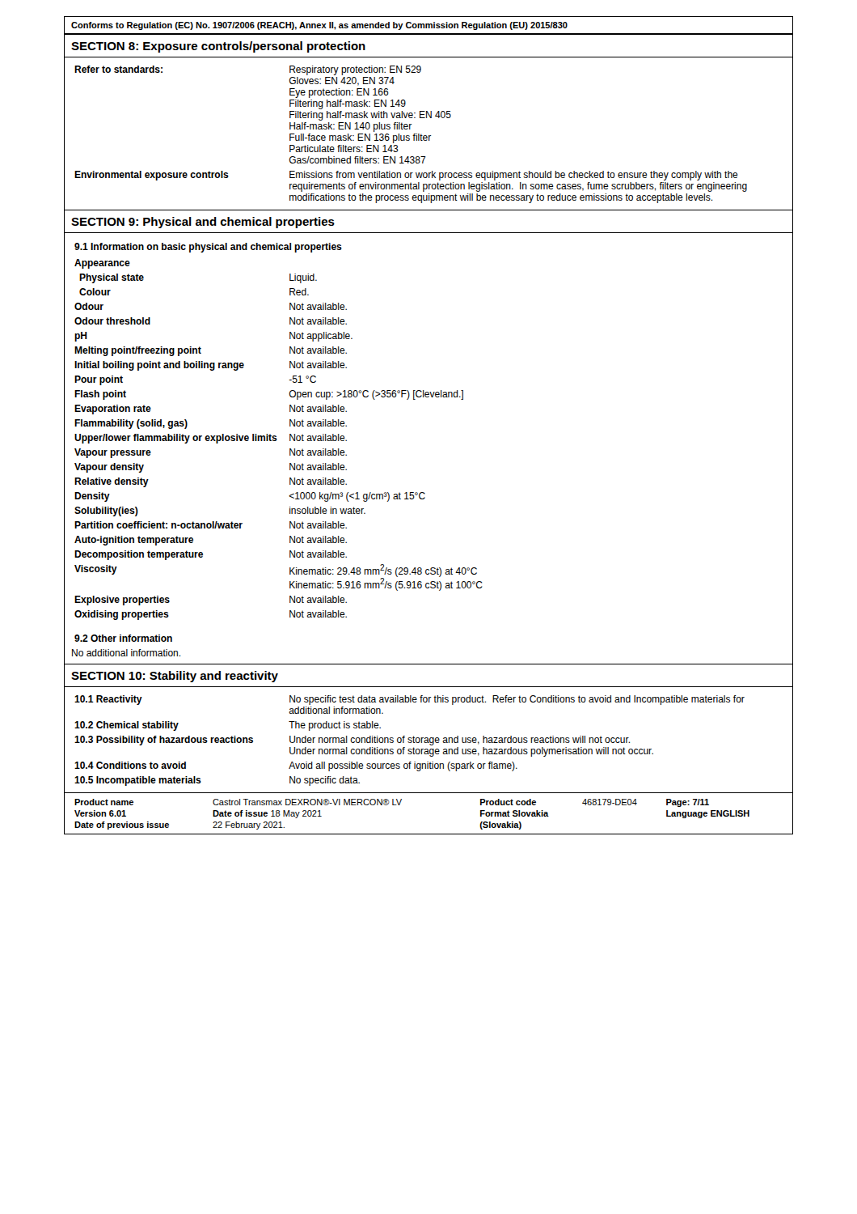Conforms to Regulation (EC) No. 1907/2006 (REACH), Annex II, as amended by Commission Regulation (EU) 2015/830
SECTION 8: Exposure controls/personal protection
| Refer to standards: | Respiratory protection: EN 529 Gloves: EN 420, EN 374 Eye protection: EN 166 Filtering half-mask: EN 149 Filtering half-mask with valve: EN 405 Half-mask: EN 140 plus filter Full-face mask: EN 136 plus filter Particulate filters: EN 143 Gas/combined filters: EN 14387 |
| Environmental exposure controls | Emissions from ventilation or work process equipment should be checked to ensure they comply with the requirements of environmental protection legislation. In some cases, fume scrubbers, filters or engineering modifications to the process equipment will be necessary to reduce emissions to acceptable levels. |
SECTION 9: Physical and chemical properties
9.1 Information on basic physical and chemical properties
| Appearance | |
| Physical state | Liquid. |
| Colour | Red. |
| Odour | Not available. |
| Odour threshold | Not available. |
| pH | Not applicable. |
| Melting point/freezing point | Not available. |
| Initial boiling point and boiling range | Not available. |
| Pour point | -51 °C |
| Flash point | Open cup: >180°C (>356°F) [Cleveland.] |
| Evaporation rate | Not available. |
| Flammability (solid, gas) | Not available. |
| Upper/lower flammability or explosive limits | Not available. |
| Vapour pressure | Not available. |
| Vapour density | Not available. |
| Relative density | Not available. |
| Density | <1000 kg/m³ (<1 g/cm³) at 15°C |
| Solubility(ies) | insoluble in water. |
| Partition coefficient: n-octanol/water | Not available. |
| Auto-ignition temperature | Not available. |
| Decomposition temperature | Not available. |
| Viscosity | Kinematic: 29.48 mm 2 /s (29.48 cSt) at 40°C Kinematic: 5.916 mm 2 /s (5.916 cSt) at 100°C |
| Explosive properties | Not available. |
| Oxidising properties | Not available. |
9.2 Other information
No additional information.
SECTION 10: Stability and reactivity
| 10.1 Reactivity | No specific test data available for this product. Refer to Conditions to avoid and Incompatible materials for additional information. |
| 10.2 Chemical stability | The product is stable. |
| 10.3 Possibility of hazardous reactions | Under normal conditions of storage and use, hazardous reactions will not occur. Under normal conditions of storage and use, hazardous polymerisation will not occur. |
| 10.4 Conditions to avoid | Avoid all possible sources of ignition (spark or flame). |
| 10.5 Incompatible materials | No specific data. |
| Product name | Castrol Transmax DEXRON®-VI MERCON® LV | Product code | 468179-DE04 | Page: 7/11 |
| Version 6.01 | Date of issue 18 May 2021 | Format Slovakia | | Language ENGLISH |
| Date of previous issue | 22 February 2021. | (Slovakia) | | |